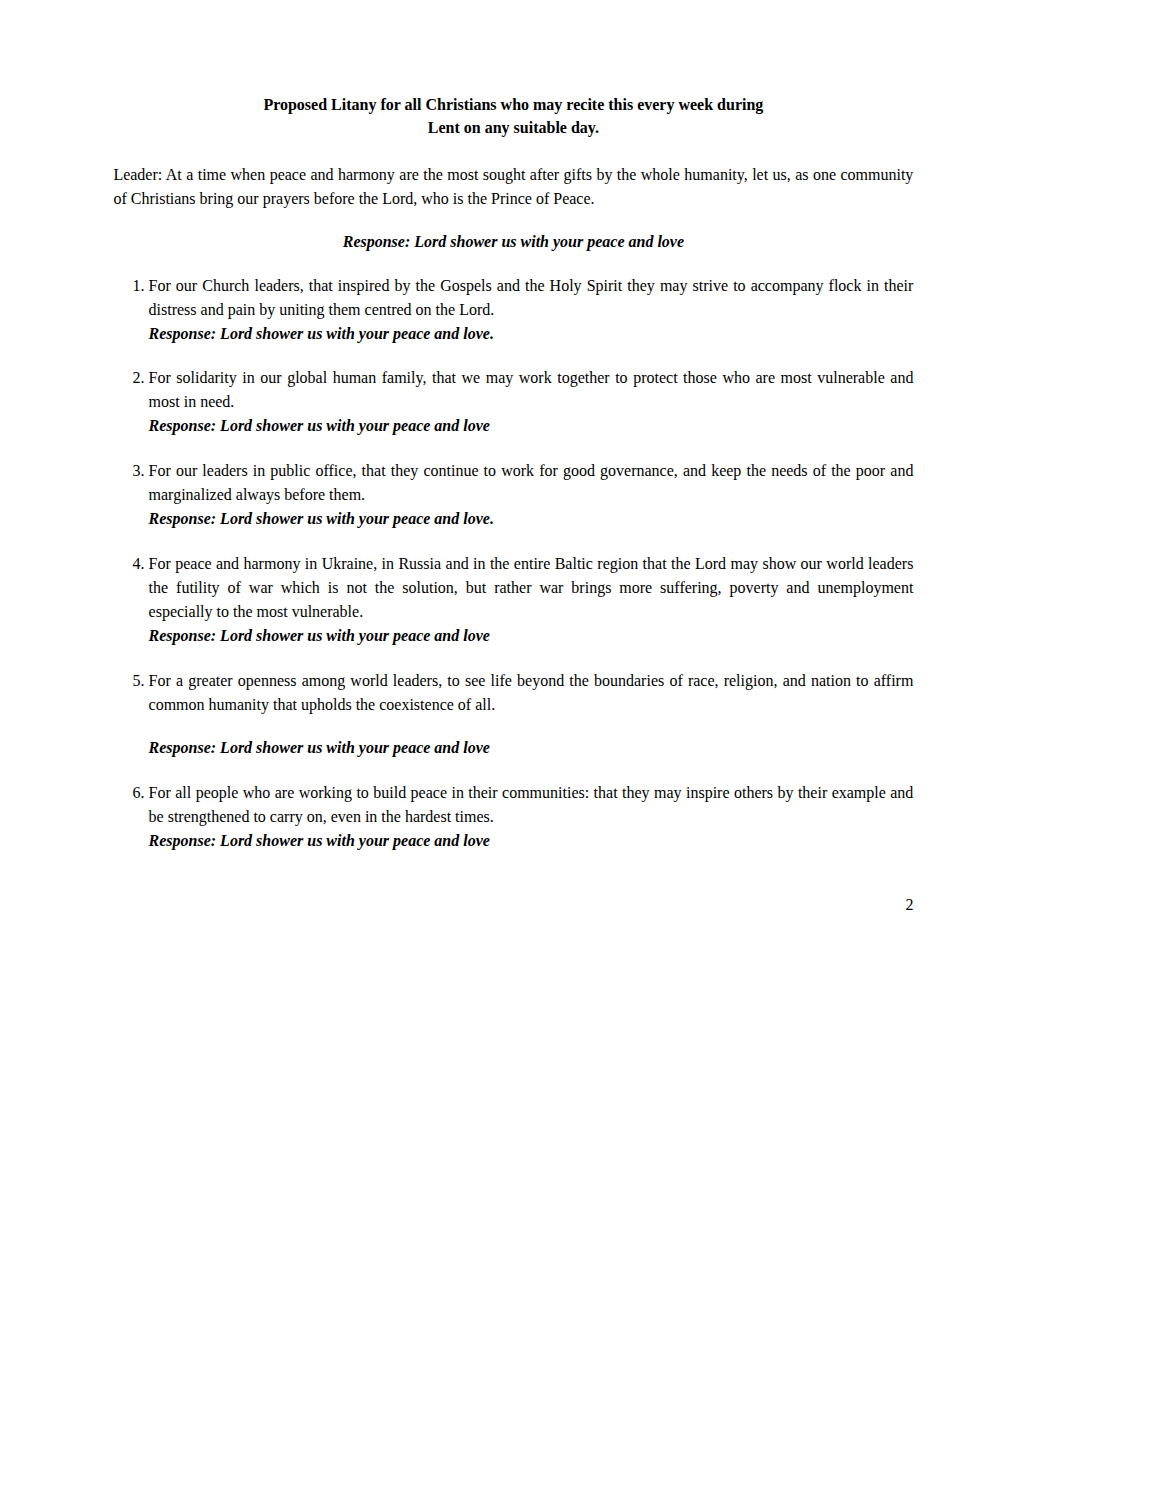Proposed Litany for all Christians who may recite this every week during
Lent on any suitable day.
Leader: At a time when peace and harmony are the most sought after gifts by the whole humanity, let us, as one community of Christians bring our prayers before the Lord, who is the Prince of Peace.
Response: Lord shower us with your peace and love
For our Church leaders, that inspired by the Gospels and the Holy Spirit they may strive to accompany flock in their distress and pain by uniting them centred on the Lord. Response: Lord shower us with your peace and love.
For solidarity in our global human family, that we may work together to protect those who are most vulnerable and most in need. Response: Lord shower us with your peace and love
For our leaders in public office, that they continue to work for good governance, and keep the needs of the poor and marginalized always before them. Response: Lord shower us with your peace and love.
For peace and harmony in Ukraine, in Russia and in the entire Baltic region that the Lord may show our world leaders the futility of war which is not the solution, but rather war brings more suffering, poverty and unemployment especially to the most vulnerable. Response: Lord shower us with your peace and love
For a greater openness among world leaders, to see life beyond the boundaries of race, religion, and nation to affirm common humanity that upholds the coexistence of all. Response: Lord shower us with your peace and love
For all people who are working to build peace in their communities: that they may inspire others by their example and be strengthened to carry on, even in the hardest times. Response: Lord shower us with your peace and love
2